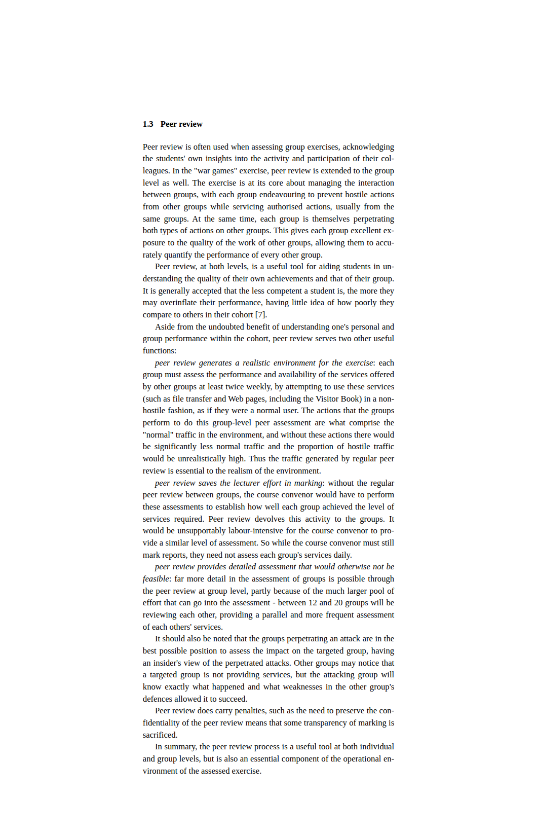1.3 Peer review
Peer review is often used when assessing group exercises, acknowledging the students' own insights into the activity and participation of their colleagues. In the "war games" exercise, peer review is extended to the group level as well. The exercise is at its core about managing the interaction between groups, with each group endeavouring to prevent hostile actions from other groups while servicing authorised actions, usually from the same groups. At the same time, each group is themselves perpetrating both types of actions on other groups. This gives each group excellent exposure to the quality of the work of other groups, allowing them to accurately quantify the performance of every other group.
Peer review, at both levels, is a useful tool for aiding students in understanding the quality of their own achievements and that of their group. It is generally accepted that the less competent a student is, the more they may overinflate their performance, having little idea of how poorly they compare to others in their cohort [7].
Aside from the undoubted benefit of understanding one's personal and group performance within the cohort, peer review serves two other useful functions:
peer review generates a realistic environment for the exercise: each group must assess the performance and availability of the services offered by other groups at least twice weekly, by attempting to use these services (such as file transfer and Web pages, including the Visitor Book) in a non-hostile fashion, as if they were a normal user. The actions that the groups perform to do this group-level peer assessment are what comprise the "normal" traffic in the environment, and without these actions there would be significantly less normal traffic and the proportion of hostile traffic would be unrealistically high. Thus the traffic generated by regular peer review is essential to the realism of the environment.
peer review saves the lecturer effort in marking: without the regular peer review between groups, the course convenor would have to perform these assessments to establish how well each group achieved the level of services required. Peer review devolves this activity to the groups. It would be unsupportably labour-intensive for the course convenor to provide a similar level of assessment. So while the course convenor must still mark reports, they need not assess each group's services daily.
peer review provides detailed assessment that would otherwise not be feasible: far more detail in the assessment of groups is possible through the peer review at group level, partly because of the much larger pool of effort that can go into the assessment - between 12 and 20 groups will be reviewing each other, providing a parallel and more frequent assessment of each others' services.
It should also be noted that the groups perpetrating an attack are in the best possible position to assess the impact on the targeted group, having an insider's view of the perpetrated attacks. Other groups may notice that a targeted group is not providing services, but the attacking group will know exactly what happened and what weaknesses in the other group's defences allowed it to succeed.
Peer review does carry penalties, such as the need to preserve the confidentiality of the peer review means that some transparency of marking is sacrificed.
In summary, the peer review process is a useful tool at both individual and group levels, but is also an essential component of the operational environment of the assessed exercise.